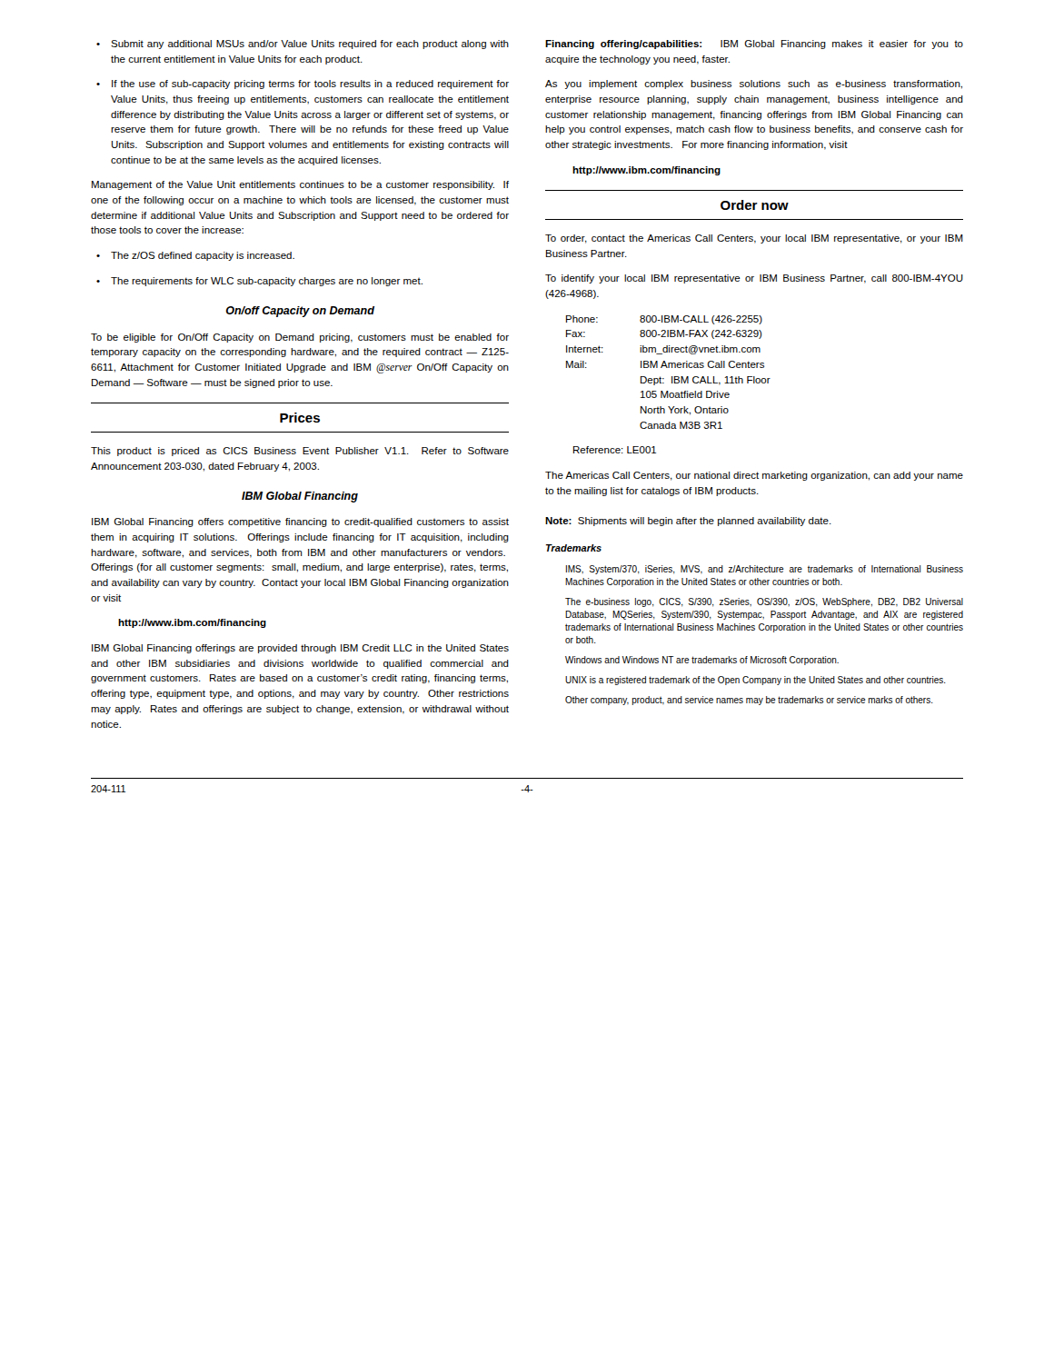Submit any additional MSUs and/or Value Units required for each product along with the current entitlement in Value Units for each product.
If the use of sub-capacity pricing terms for tools results in a reduced requirement for Value Units, thus freeing up entitlements, customers can reallocate the entitlement difference by distributing the Value Units across a larger or different set of systems, or reserve them for future growth. There will be no refunds for these freed up Value Units. Subscription and Support volumes and entitlements for existing contracts will continue to be at the same levels as the acquired licenses.
Management of the Value Unit entitlements continues to be a customer responsibility. If one of the following occur on a machine to which tools are licensed, the customer must determine if additional Value Units and Subscription and Support need to be ordered for those tools to cover the increase:
The z/OS defined capacity is increased.
The requirements for WLC sub-capacity charges are no longer met.
On/off Capacity on Demand
To be eligible for On/Off Capacity on Demand pricing, customers must be enabled for temporary capacity on the corresponding hardware, and the required contract — Z125-6611, Attachment for Customer Initiated Upgrade and IBM @server On/Off Capacity on Demand — Software — must be signed prior to use.
Prices
This product is priced as CICS Business Event Publisher V1.1. Refer to Software Announcement 203-030, dated February 4, 2003.
IBM Global Financing
IBM Global Financing offers competitive financing to credit-qualified customers to assist them in acquiring IT solutions. Offerings include financing for IT acquisition, including hardware, software, and services, both from IBM and other manufacturers or vendors. Offerings (for all customer segments: small, medium, and large enterprise), rates, terms, and availability can vary by country. Contact your local IBM Global Financing organization or visit
http://www.ibm.com/financing
IBM Global Financing offerings are provided through IBM Credit LLC in the United States and other IBM subsidiaries and divisions worldwide to qualified commercial and government customers. Rates are based on a customer’s credit rating, financing terms, offering type, equipment type, and options, and may vary by country. Other restrictions may apply. Rates and offerings are subject to change, extension, or withdrawal without notice.
Financing offering/capabilities: IBM Global Financing makes it easier for you to acquire the technology you need, faster.
As you implement complex business solutions such as e-business transformation, enterprise resource planning, supply chain management, business intelligence and customer relationship management, financing offerings from IBM Global Financing can help you control expenses, match cash flow to business benefits, and conserve cash for other strategic investments. For more financing information, visit
http://www.ibm.com/financing
Order now
To order, contact the Americas Call Centers, your local IBM representative, or your IBM Business Partner.
To identify your local IBM representative or IBM Business Partner, call 800-IBM-4YOU (426-4968).
| Phone: | 800-IBM-CALL (426-2255) |
| Fax: | 800-2IBM-FAX (242-6329) |
| Internet: | ibm_direct@vnet.ibm.com |
| Mail: | IBM Americas Call Centers |
| | Dept: IBM CALL, 11th Floor |
| | 105 Moatfield Drive |
| | North York, Ontario |
| | Canada M3B 3R1 |
Reference: LE001
The Americas Call Centers, our national direct marketing organization, can add your name to the mailing list for catalogs of IBM products.
Note: Shipments will begin after the planned availability date.
Trademarks
IMS, System/370, iSeries, MVS, and z/Architecture are trademarks of International Business Machines Corporation in the United States or other countries or both.
The e-business logo, CICS, S/390, zSeries, OS/390, z/OS, WebSphere, DB2, DB2 Universal Database, MQSeries, System/390, Systempac, Passport Advantage, and AIX are registered trademarks of International Business Machines Corporation in the United States or other countries or both.
Windows and Windows NT are trademarks of Microsoft Corporation.
UNIX is a registered trademark of the Open Company in the United States and other countries.
Other company, product, and service names may be trademarks or service marks of others.
204-111
-4-